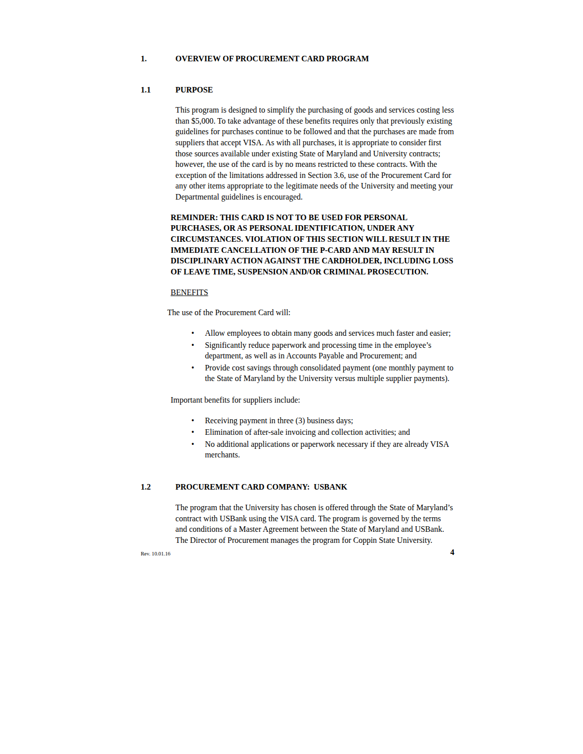1. OVERVIEW OF PROCUREMENT CARD PROGRAM
1.1 PURPOSE
This program is designed to simplify the purchasing of goods and services costing less than $5,000. To take advantage of these benefits requires only that previously existing guidelines for purchases continue to be followed and that the purchases are made from suppliers that accept VISA. As with all purchases, it is appropriate to consider first those sources available under existing State of Maryland and University contracts; however, the use of the card is by no means restricted to these contracts. With the exception of the limitations addressed in Section 3.6, use of the Procurement Card for any other items appropriate to the legitimate needs of the University and meeting your Departmental guidelines is encouraged.
REMINDER: THIS CARD IS NOT TO BE USED FOR PERSONAL PURCHASES, OR AS PERSONAL IDENTIFICATION, UNDER ANY CIRCUMSTANCES. VIOLATION OF THIS SECTION WILL RESULT IN THE IMMEDIATE CANCELLATION OF THE P-CARD AND MAY RESULT IN DISCIPLINARY ACTION AGAINST THE CARDHOLDER, INCLUDING LOSS OF LEAVE TIME, SUSPENSION AND/OR CRIMINAL PROSECUTION.
BENEFITS
The use of the Procurement Card will:
Allow employees to obtain many goods and services much faster and easier;
Significantly reduce paperwork and processing time in the employee’s department, as well as in Accounts Payable and Procurement; and
Provide cost savings through consolidated payment (one monthly payment to the State of Maryland by the University versus multiple supplier payments).
Important benefits for suppliers include:
Receiving payment in three (3) business days;
Elimination of after-sale invoicing and collection activities; and
No additional applications or paperwork necessary if they are already VISA merchants.
1.2 PROCUREMENT CARD COMPANY: USBANK
The program that the University has chosen is offered through the State of Maryland’s contract with USBank using the VISA card. The program is governed by the terms and conditions of a Master Agreement between the State of Maryland and USBank. The Director of Procurement manages the program for Coppin State University.
Rev. 10.01.16 4